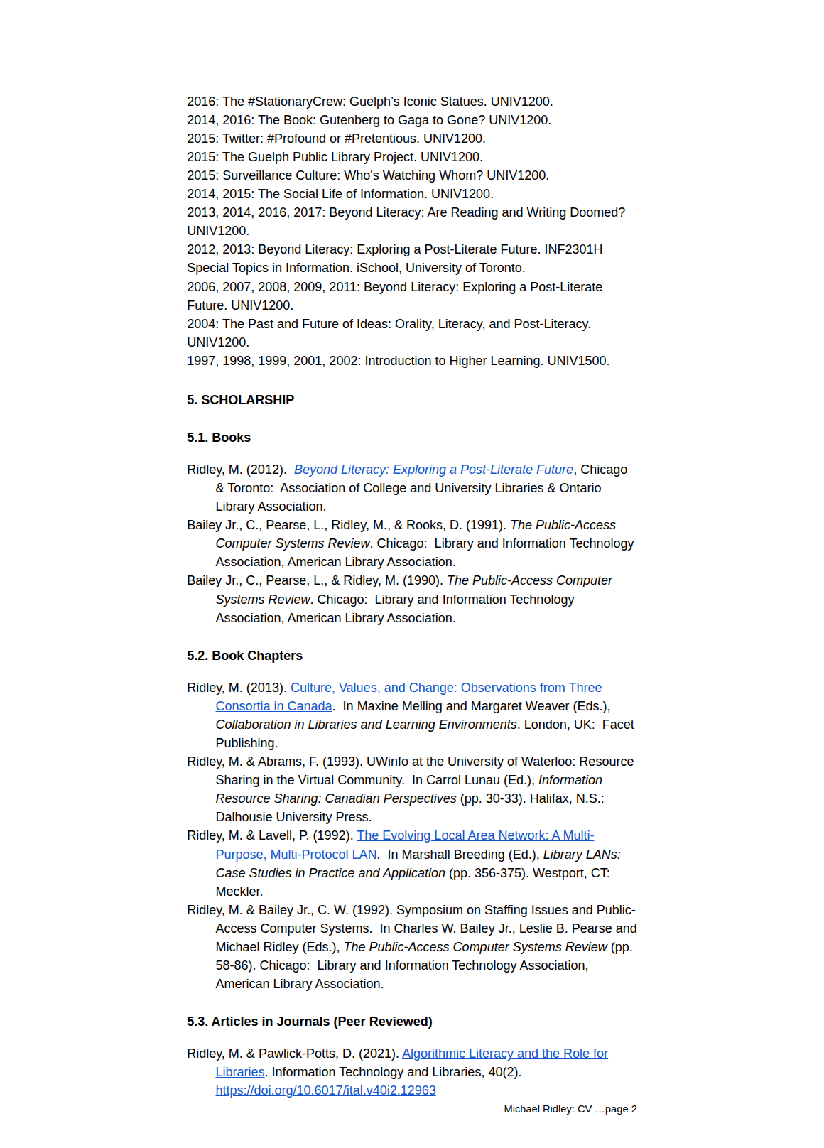2016: The #StationaryCrew: Guelph’s Iconic Statues. UNIV1200.
2014, 2016: The Book: Gutenberg to Gaga to Gone? UNIV1200.
2015: Twitter: #Profound or #Pretentious. UNIV1200.
2015: The Guelph Public Library Project. UNIV1200.
2015: Surveillance Culture: Who's Watching Whom? UNIV1200.
2014, 2015: The Social Life of Information. UNIV1200.
2013, 2014, 2016, 2017: Beyond Literacy: Are Reading and Writing Doomed? UNIV1200.
2012, 2013: Beyond Literacy: Exploring a Post-Literate Future. INF2301H Special Topics in Information. iSchool, University of Toronto.
2006, 2007, 2008, 2009, 2011: Beyond Literacy: Exploring a Post-Literate Future. UNIV1200.
2004: The Past and Future of Ideas: Orality, Literacy, and Post-Literacy. UNIV1200.
1997, 1998, 1999, 2001, 2002: Introduction to Higher Learning. UNIV1500.
5. SCHOLARSHIP
5.1. Books
Ridley, M. (2012). Beyond Literacy: Exploring a Post-Literate Future, Chicago & Toronto: Association of College and University Libraries & Ontario Library Association.
Bailey Jr., C., Pearse, L., Ridley, M., & Rooks, D. (1991). The Public-Access Computer Systems Review. Chicago: Library and Information Technology Association, American Library Association.
Bailey Jr., C., Pearse, L., & Ridley, M. (1990). The Public-Access Computer Systems Review. Chicago: Library and Information Technology Association, American Library Association.
5.2. Book Chapters
Ridley, M. (2013). Culture, Values, and Change: Observations from Three Consortia in Canada. In Maxine Melling and Margaret Weaver (Eds.), Collaboration in Libraries and Learning Environments. London, UK: Facet Publishing.
Ridley, M. & Abrams, F. (1993). UWinfo at the University of Waterloo: Resource Sharing in the Virtual Community. In Carrol Lunau (Ed.), Information Resource Sharing: Canadian Perspectives (pp. 30-33). Halifax, N.S.: Dalhousie University Press.
Ridley, M. & Lavell, P. (1992). The Evolving Local Area Network: A Multi-Purpose, Multi-Protocol LAN. In Marshall Breeding (Ed.), Library LANs: Case Studies in Practice and Application (pp. 356-375). Westport, CT: Meckler.
Ridley, M. & Bailey Jr., C. W. (1992). Symposium on Staffing Issues and Public-Access Computer Systems. In Charles W. Bailey Jr., Leslie B. Pearse and Michael Ridley (Eds.), The Public-Access Computer Systems Review (pp. 58-86). Chicago: Library and Information Technology Association, American Library Association.
5.3. Articles in Journals (Peer Reviewed)
Ridley, M. & Pawlick-Potts, D. (2021). Algorithmic Literacy and the Role for Libraries. Information Technology and Libraries, 40(2). https://doi.org/10.6017/ital.v40i2.12963
Michael Ridley: CV …page 2